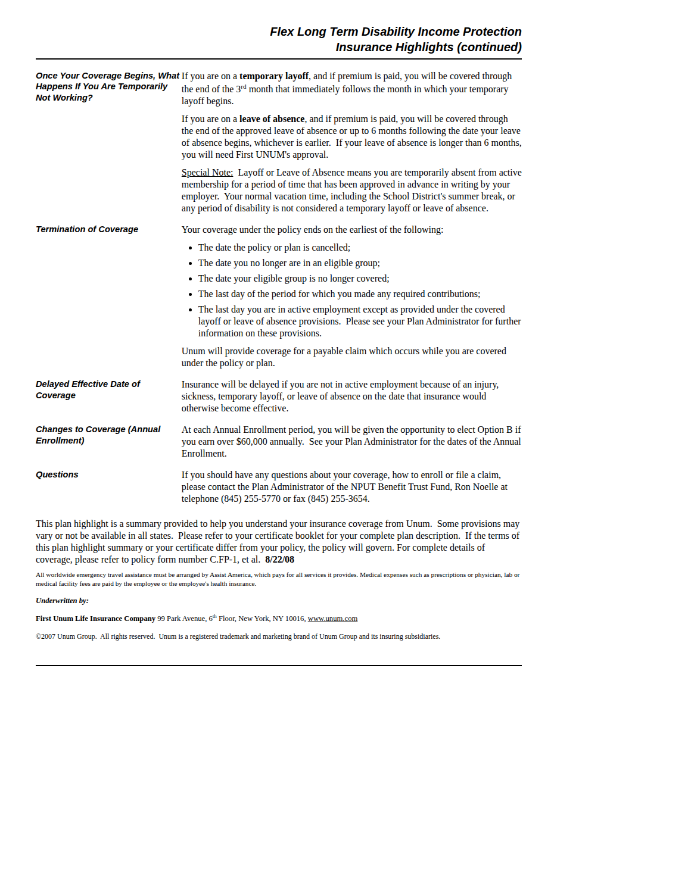Flex Long Term Disability Income Protection
Insurance Highlights (continued)
| Once Your Coverage Begins, What Happens If You Are Temporarily Not Working? | If you are on a temporary layoff , and if premium is paid, you will be covered through the end of the 3 rd month that immediately follows the month in which your temporary layoff begins. If you are on a leave of absence , and if premium is paid, you will be covered through the end of the approved leave of absence or up to 6 months following the date your leave of absence begins, whichever is earlier. If your leave of absence is longer than 6 months, you will need First UNUM's approval. Special Note: Layoff or Leave of Absence means you are temporarily absent from active membership for a period of time that has been approved in advance in writing by your employer. Your normal vacation time, including the School District's summer break, or any period of disability is not considered a temporary layoff or leave of absence. |
| Termination of Coverage | Your coverage under the policy ends on the earliest of the following: The date the policy or plan is cancelled; The date you no longer are in an eligible group; The date your eligible group is no longer covered; The last day of the period for which you made any required contributions; The last day you are in active employment except as provided under the covered layoff or leave of absence provisions. Please see your Plan Administrator for further information on these provisions. Unum will provide coverage for a payable claim which occurs while you are covered under the policy or plan. |
| Delayed Effective Date of Coverage | Insurance will be delayed if you are not in active employment because of an injury, sickness, temporary layoff, or leave of absence on the date that insurance would otherwise become effective. |
| Changes to Coverage (Annual Enrollment) | At each Annual Enrollment period, you will be given the opportunity to elect Option B if you earn over $60,000 annually. See your Plan Administrator for the dates of the Annual Enrollment. |
| Questions | If you should have any questions about your coverage, how to enroll or file a claim, please contact the Plan Administrator of the NPUT Benefit Trust Fund, Ron Noelle at telephone (845) 255-5770 or fax (845) 255-3654. |
This plan highlight is a summary provided to help you understand your insurance coverage from Unum. Some provisions may vary or not be available in all states. Please refer to your certificate booklet for your complete plan description. If the terms of this plan highlight summary or your certificate differ from your policy, the policy will govern. For complete details of coverage, please refer to policy form number C.FP-1, et al. 8/22/08
All worldwide emergency travel assistance must be arranged by Assist America, which pays for all services it provides. Medical expenses such as prescriptions or physician, lab or medical facility fees are paid by the employee or the employee's health insurance.
Underwritten by:
First Unum Life Insurance Company 99 Park Avenue, 6th Floor, New York, NY 10016, www.unum.com
©2007 Unum Group. All rights reserved. Unum is a registered trademark and marketing brand of Unum Group and its insuring subsidiaries.